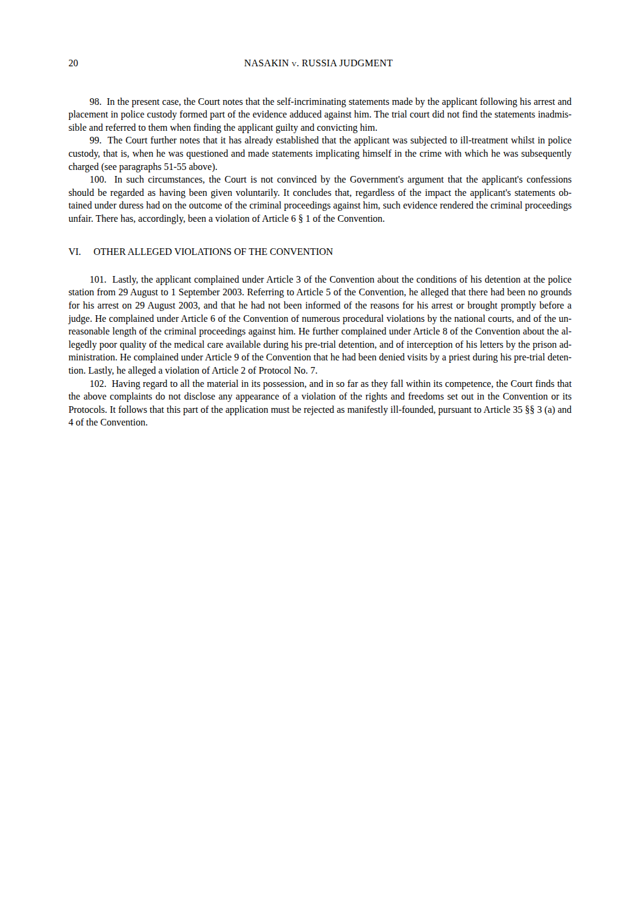20 NASAKIN v. RUSSIA JUDGMENT
98. In the present case, the Court notes that the self-incriminating statements made by the applicant following his arrest and placement in police custody formed part of the evidence adduced against him. The trial court did not find the statements inadmissible and referred to them when finding the applicant guilty and convicting him.
99. The Court further notes that it has already established that the applicant was subjected to ill-treatment whilst in police custody, that is, when he was questioned and made statements implicating himself in the crime with which he was subsequently charged (see paragraphs 51-55 above).
100. In such circumstances, the Court is not convinced by the Government's argument that the applicant's confessions should be regarded as having been given voluntarily. It concludes that, regardless of the impact the applicant's statements obtained under duress had on the outcome of the criminal proceedings against him, such evidence rendered the criminal proceedings unfair. There has, accordingly, been a violation of Article 6 § 1 of the Convention.
VI. OTHER ALLEGED VIOLATIONS OF THE CONVENTION
101. Lastly, the applicant complained under Article 3 of the Convention about the conditions of his detention at the police station from 29 August to 1 September 2003. Referring to Article 5 of the Convention, he alleged that there had been no grounds for his arrest on 29 August 2003, and that he had not been informed of the reasons for his arrest or brought promptly before a judge. He complained under Article 6 of the Convention of numerous procedural violations by the national courts, and of the unreasonable length of the criminal proceedings against him. He further complained under Article 8 of the Convention about the allegedly poor quality of the medical care available during his pre-trial detention, and of interception of his letters by the prison administration. He complained under Article 9 of the Convention that he had been denied visits by a priest during his pre-trial detention. Lastly, he alleged a violation of Article 2 of Protocol No. 7.
102. Having regard to all the material in its possession, and in so far as they fall within its competence, the Court finds that the above complaints do not disclose any appearance of a violation of the rights and freedoms set out in the Convention or its Protocols. It follows that this part of the application must be rejected as manifestly ill-founded, pursuant to Article 35 §§ 3 (a) and 4 of the Convention.